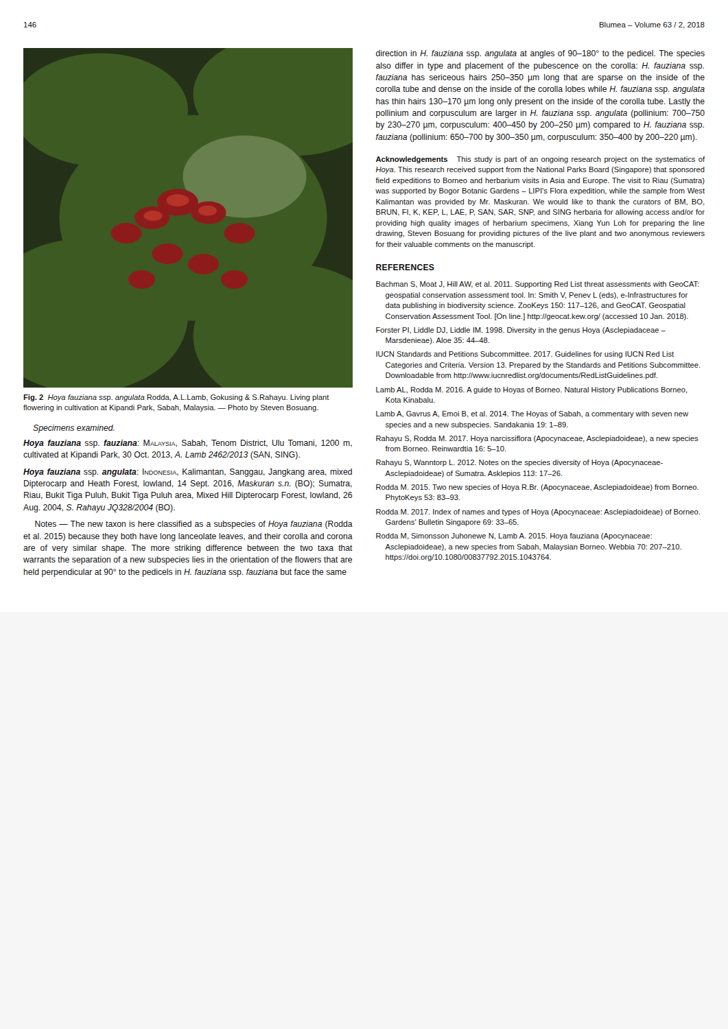146 Blumea – Volume 63 / 2, 2018
Fig. 2 Hoya fauziana ssp. angulata Rodda, A.L.Lamb, Gokusing & S.Rahayu. Living plant flowering in cultivation at Kipandi Park, Sabah, Malaysia. — Photo by Steven Bosuang.
Specimens examined.
Hoya fauziana ssp. fauziana: Malaysia, Sabah, Tenom District, Ulu Tomani, 1200 m, cultivated at Kipandi Park, 30 Oct. 2013, A. Lamb 2462/2013 (SAN, SING).
Hoya fauziana ssp. angulata: Indonesia, Kalimantan, Sanggau, Jangkang area, mixed Dipterocarp and Heath Forest, lowland, 14 Sept. 2016, Maskuran s.n. (BO); Sumatra, Riau, Bukit Tiga Puluh, Bukit Tiga Puluh area, Mixed Hill Dipterocarp Forest, lowland, 26 Aug. 2004, S. Rahayu JQ328/2004 (BO).
Notes — The new taxon is here classified as a subspecies of Hoya fauziana (Rodda et al. 2015) because they both have long lanceolate leaves, and their corolla and corona are of very similar shape. The more striking difference between the two taxa that warrants the separation of a new subspecies lies in the orientation of the flowers that are held perpendicular at 90° to the pedicels in H. fauziana ssp. fauziana but face the same
direction in H. fauziana ssp. angulata at angles of 90–180° to the pedicel. The species also differ in type and placement of the pubescence on the corolla: H. fauziana ssp. fauziana has sericeous hairs 250–350 µm long that are sparse on the inside of the corolla tube and dense on the inside of the corolla lobes while H. fauziana ssp. angulata has thin hairs 130–170 µm long only present on the inside of the corolla tube. Lastly the pollinium and corpusculum are larger in H. fauziana ssp. angulata (pollinium: 700–750 by 230–270 µm, corpusculum: 400–450 by 200–250 µm) compared to H. fauziana ssp. fauziana (pollinium: 650–700 by 300–350 µm, corpusculum: 350–400 by 200–220 µm).
Acknowledgements This study is part of an ongoing research project on the systematics of Hoya. This research received support from the National Parks Board (Singapore) that sponsored field expeditions to Borneo and herbarium visits in Asia and Europe. The visit to Riau (Sumatra) was supported by Bogor Botanic Gardens – LIPI's Flora expedition, while the sample from West Kalimantan was provided by Mr. Maskuran. We would like to thank the curators of BM, BO, BRUN, FI, K, KEP, L, LAE, P, SAN, SAR, SNP, and SING herbaria for allowing access and/or for providing high quality images of herbarium specimens, Xiang Yun Loh for preparing the line drawing, Steven Bosuang for providing pictures of the live plant and two anonymous reviewers for their valuable comments on the manuscript.
REFERENCES
Bachman S, Moat J, Hill AW, et al. 2011. Supporting Red List threat assessments with GeoCAT: geospatial conservation assessment tool. In: Smith V, Penev L (eds), e-Infrastructures for data publishing in biodiversity science. ZooKeys 150: 117–126, and GeoCAT. Geospatial Conservation Assessment Tool. [On line.] http://geocat.kew.org/ (accessed 10 Jan. 2018).
Forster PI, Liddle DJ, Liddle IM. 1998. Diversity in the genus Hoya (Asclepiadaceae – Marsdenieae). Aloe 35: 44–48.
IUCN Standards and Petitions Subcommittee. 2017. Guidelines for using IUCN Red List Categories and Criteria. Version 13. Prepared by the Standards and Petitions Subcommittee. Downloadable from http://www.iucnredlist.org/documents/RedListGuidelines.pdf.
Lamb AL, Rodda M. 2016. A guide to Hoyas of Borneo. Natural History Publications Borneo, Kota Kinabalu.
Lamb A, Gavrus A, Emoi B, et al. 2014. The Hoyas of Sabah, a commentary with seven new species and a new subspecies. Sandakania 19: 1–89.
Rahayu S, Rodda M. 2017. Hoya narcissiflora (Apocynaceae, Asclepiadoideae), a new species from Borneo. Reinwardtia 16: 5–10.
Rahayu S, Wanntorp L. 2012. Notes on the species diversity of Hoya (Apocynaceae-Asclepiadoideae) of Sumatra. Asklepios 113: 17–26.
Rodda M. 2015. Two new species of Hoya R.Br. (Apocynaceae, Asclepiadoideae) from Borneo. PhytoKeys 53: 83–93.
Rodda M. 2017. Index of names and types of Hoya (Apocynaceae: Asclepiadoideae) of Borneo. Gardens' Bulletin Singapore 69: 33–65.
Rodda M, Simonsson Juhonewe N, Lamb A. 2015. Hoya fauziana (Apocynaceae: Asclepiadoideae), a new species from Sabah, Malaysian Borneo. Webbia 70: 207–210. https://doi.org/10.1080/00837792.2015.1043764.